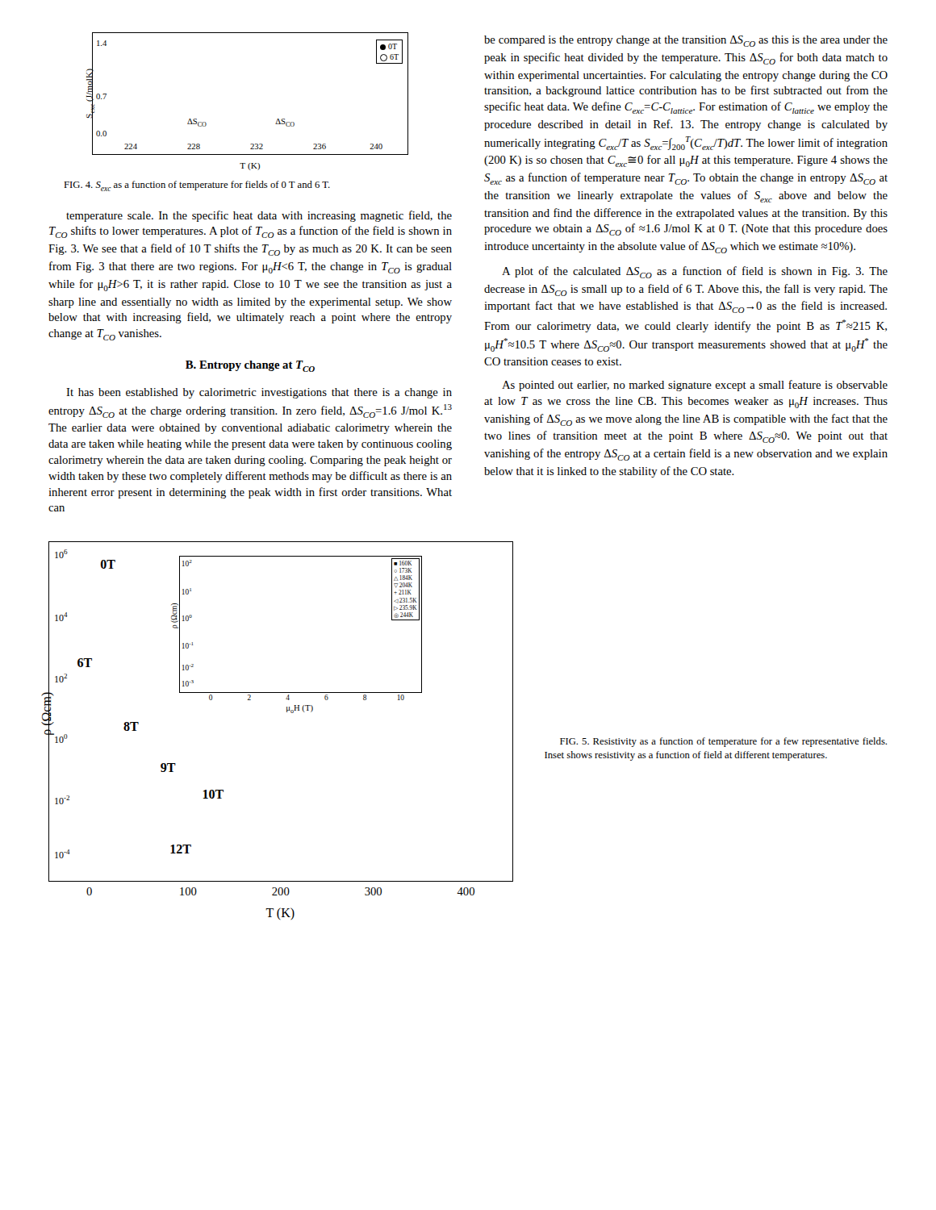Sexc (J/molK)
0T
6T
1.4
0.7
0.0
ΔSCO
ΔSCO
224
228
232
236
240
T (K)
FIG. 4. Sexc as a function of temperature for fields of 0 T and 6 T.
temperature scale. In the specific heat data with increasing magnetic field, the TCO shifts to lower temperatures. A plot of TCO as a function of the field is shown in Fig. 3. We see that a field of 10 T shifts the TCO by as much as 20 K. It can be seen from Fig. 3 that there are two regions. For μ0H<6 T, the change in TCO is gradual while for μ0H>6 T, it is rather rapid. Close to 10 T we see the transition as just a sharp line and essentially no width as limited by the experimental setup. We show below that with increasing field, we ultimately reach a point where the entropy change at TCO vanishes.
B. Entropy change at TCO
It has been established by calorimetric investigations that there is a change in entropy ΔSCO at the charge ordering transition. In zero field, ΔSCO=1.6 J/mol K.13 The earlier data were obtained by conventional adiabatic calorimetry wherein the data are taken while heating while the present data were taken by continuous cooling calorimetry wherein the data are taken during cooling. Comparing the peak height or width taken by these two completely different methods may be difficult as there is an inherent error present in determining the peak width in first order transitions. What can
be compared is the entropy change at the transition ΔSCO as this is the area under the peak in specific heat divided by the temperature. This ΔSCO for both data match to within experimental uncertainties. For calculating the entropy change during the CO transition, a background lattice contribution has to be first subtracted out from the specific heat data. We define Cexc=C-Clattice. For estimation of Clattice we employ the procedure described in detail in Ref. 13. The entropy change is calculated by numerically integrating Cexc/T as Sexc=∫200T(Cexc/T)dT. The lower limit of integration (200 K) is so chosen that Cexc≅0 for all μ0H at this temperature. Figure 4 shows the Sexc as a function of temperature near TCO. To obtain the change in entropy ΔSCO at the transition we linearly extrapolate the values of Sexc above and below the transition and find the difference in the extrapolated values at the transition. By this procedure we obtain a ΔSCO of ≈1.6 J/mol K at 0 T. (Note that this procedure does introduce uncertainty in the absolute value of ΔSCO which we estimate ≈10%).
A plot of the calculated ΔSCO as a function of field is shown in Fig. 3. The decrease in ΔSCO is small up to a field of 6 T. Above this, the fall is very rapid. The important fact that we have established is that ΔSCO→0 as the field is increased. From our calorimetry data, we could clearly identify the point B as T*≈215 K, μ0H*≈10.5 T where ΔSCO≈0. Our transport measurements showed that at μ0H* the CO transition ceases to exist.
As pointed out earlier, no marked signature except a small feature is observable at low T as we cross the line CB. This becomes weaker as μ0H increases. Thus vanishing of ΔSCO as we move along the line AB is compatible with the fact that the two lines of transition meet at the point B where ΔSCO≈0. We point out that vanishing of the entropy ΔSCO at a certain field is a new observation and we explain below that it is linked to the stability of the CO state.
106
104
102
100
10-2
10-4
ρ (Ωcm)
0
100
200
300
400
0T
6T
8T
9T
10T
12T
■ 160K
○ 173K
△ 184K
▽ 204K
+ 211K
◁ 231.5K
▷ 235.9K
◎ 244K
102
101
100
10-1
10-2
10-3
ρ (Ωcm)
0
2
4
6
8
10
μoH (T)
T (K)
FIG. 5. Resistivity as a function of temperature for a few representative fields. Inset shows resistivity as a function of field at different temperatures.